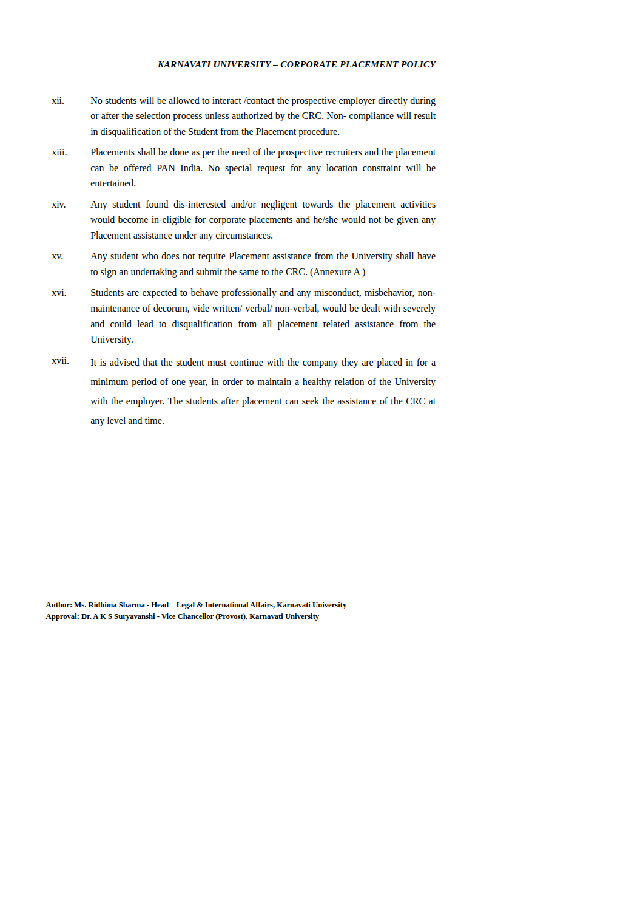KARNAVATI UNIVERSITY – CORPORATE PLACEMENT POLICY
xii. No students will be allowed to interact /contact the prospective employer directly during or after the selection process unless authorized by the CRC. Non- compliance will result in disqualification of the Student from the Placement procedure.
xiii. Placements shall be done as per the need of the prospective recruiters and the placement can be offered PAN India. No special request for any location constraint will be entertained.
xiv. Any student found dis-interested and/or negligent towards the placement activities would become in-eligible for corporate placements and he/she would not be given any Placement assistance under any circumstances.
xv. Any student who does not require Placement assistance from the University shall have to sign an undertaking and submit the same to the CRC. (Annexure A )
xvi. Students are expected to behave professionally and any misconduct, misbehavior, non-maintenance of decorum, vide written/ verbal/ non-verbal, would be dealt with severely and could lead to disqualification from all placement related assistance from the University.
xvii. It is advised that the student must continue with the company they are placed in for a minimum period of one year, in order to maintain a healthy relation of the University with the employer. The students after placement can seek the assistance of the CRC at any level and time.
Author: Ms. Ridhima Sharma - Head – Legal & International Affairs, Karnavati University
Approval: Dr. A K S Suryavanshi - Vice Chancellor (Provost), Karnavati University